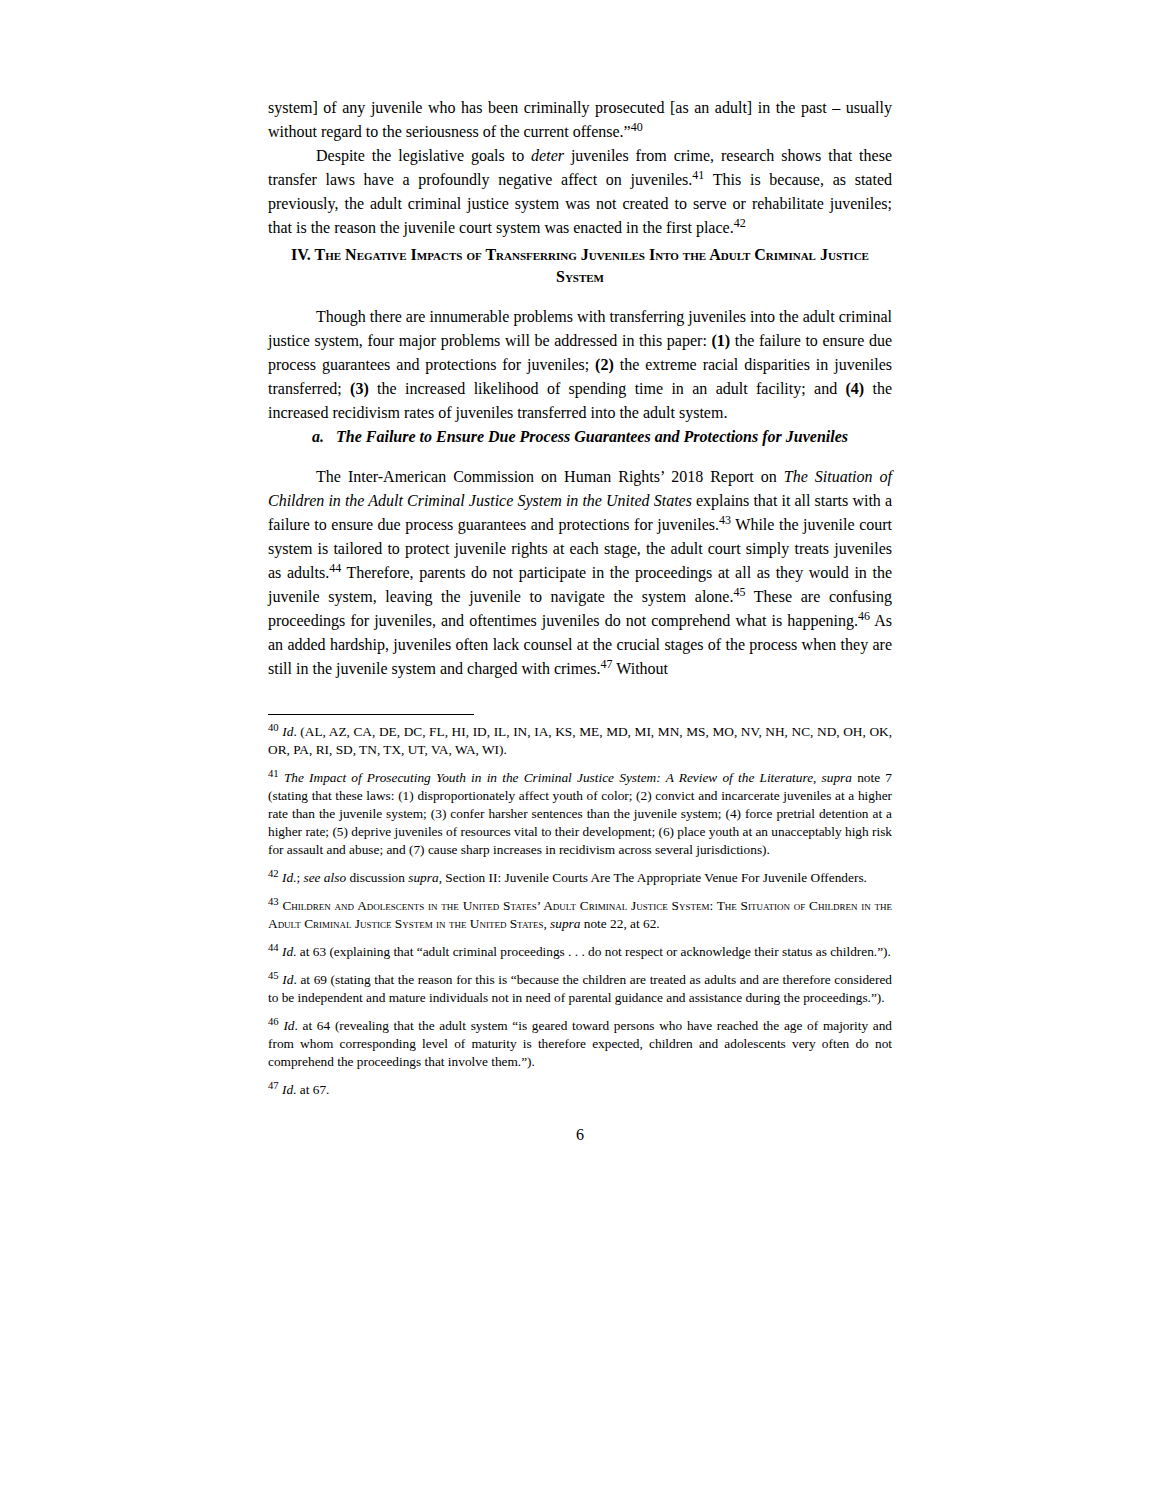system] of any juvenile who has been criminally prosecuted [as an adult] in the past – usually without regard to the seriousness of the current offense.”40
Despite the legislative goals to deter juveniles from crime, research shows that these transfer laws have a profoundly negative affect on juveniles.41 This is because, as stated previously, the adult criminal justice system was not created to serve or rehabilitate juveniles; that is the reason the juvenile court system was enacted in the first place.42
IV. The Negative Impacts of Transferring Juveniles Into the Adult Criminal Justice System
Though there are innumerable problems with transferring juveniles into the adult criminal justice system, four major problems will be addressed in this paper: (1) the failure to ensure due process guarantees and protections for juveniles; (2) the extreme racial disparities in juveniles transferred; (3) the increased likelihood of spending time in an adult facility; and (4) the increased recidivism rates of juveniles transferred into the adult system.
a. The Failure to Ensure Due Process Guarantees and Protections for Juveniles
The Inter-American Commission on Human Rights’ 2018 Report on The Situation of Children in the Adult Criminal Justice System in the United States explains that it all starts with a failure to ensure due process guarantees and protections for juveniles.43 While the juvenile court system is tailored to protect juvenile rights at each stage, the adult court simply treats juveniles as adults.44 Therefore, parents do not participate in the proceedings at all as they would in the juvenile system, leaving the juvenile to navigate the system alone.45 These are confusing proceedings for juveniles, and oftentimes juveniles do not comprehend what is happening.46 As an added hardship, juveniles often lack counsel at the crucial stages of the process when they are still in the juvenile system and charged with crimes.47 Without
40 Id. (AL, AZ, CA, DE, DC, FL, HI, ID, IL, IN, IA, KS, ME, MD, MI, MN, MS, MO, NV, NH, NC, ND, OH, OK, OR, PA, RI, SD, TN, TX, UT, VA, WA, WI).
41 The Impact of Prosecuting Youth in in the Criminal Justice System: A Review of the Literature, supra note 7 (stating that these laws: (1) disproportionately affect youth of color; (2) convict and incarcerate juveniles at a higher rate than the juvenile system; (3) confer harsher sentences than the juvenile system; (4) force pretrial detention at a higher rate; (5) deprive juveniles of resources vital to their development; (6) place youth at an unacceptably high risk for assault and abuse; and (7) cause sharp increases in recidivism across several jurisdictions).
42 Id.; see also discussion supra, Section II: Juvenile Courts Are The Appropriate Venue For Juvenile Offenders.
43 Children and Adolescents in the United States’ Adult Criminal Justice System: The Situation of Children in the Adult Criminal Justice System in the United States, supra note 22, at 62.
44 Id. at 63 (explaining that “adult criminal proceedings . . . do not respect or acknowledge their status as children.”).
45 Id. at 69 (stating that the reason for this is “because the children are treated as adults and are therefore considered to be independent and mature individuals not in need of parental guidance and assistance during the proceedings.”).
46 Id. at 64 (revealing that the adult system “is geared toward persons who have reached the age of majority and from whom corresponding level of maturity is therefore expected, children and adolescents very often do not comprehend the proceedings that involve them.”).
47 Id. at 67.
6